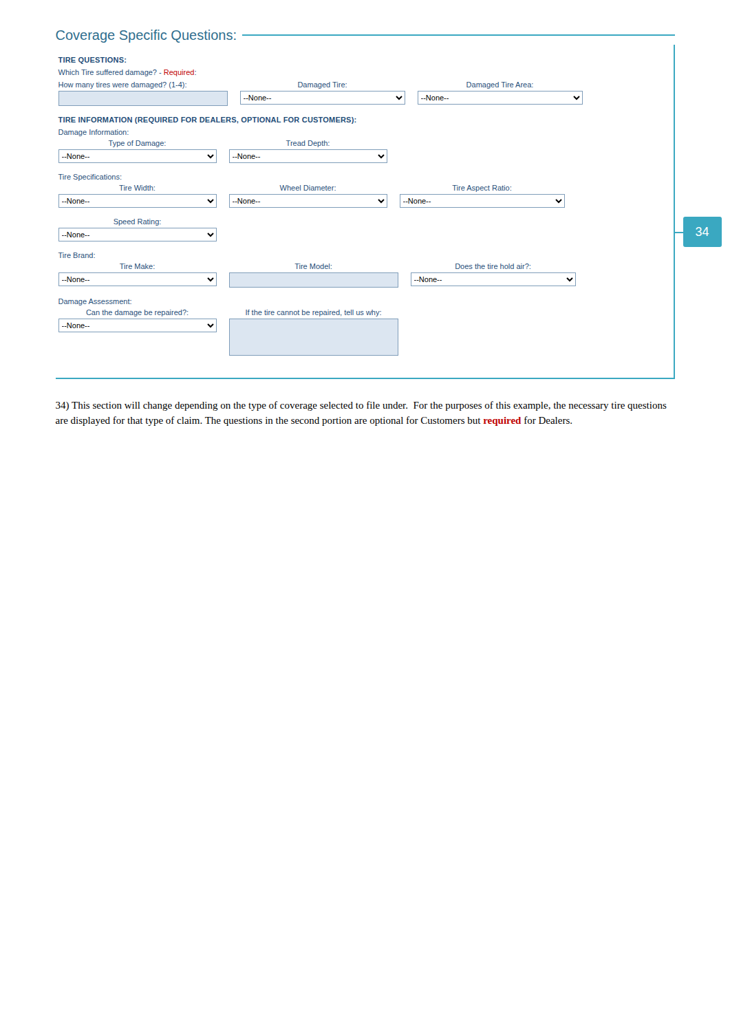Coverage Specific Questions:
34
TIRE QUESTIONS:
Which Tire suffered damage? - Required:
How many tires were damaged? (1-4):
Damaged Tire:
--None--
Damaged Tire Area:
--None--
TIRE INFORMATION (REQUIRED FOR DEALERS, OPTIONAL FOR CUSTOMERS):
Damage Information:
Type of Damage:
--None--
Tread Depth:
--None--
Tire Specifications:
Tire Width:
--None--
Wheel Diameter:
--None--
Tire Aspect Ratio:
--None--
Speed Rating:
--None--
Tire Brand:
Tire Make:
--None--
Tire Model:
Does the tire hold air?:
--None--
Damage Assessment:
Can the damage be repaired?:
--None--
If the tire cannot be repaired, tell us why:
34) This section will change depending on the type of coverage selected to file under. For the purposes of this example, the necessary tire questions are displayed for that type of claim. The questions in the second portion are optional for Customers but required for Dealers.